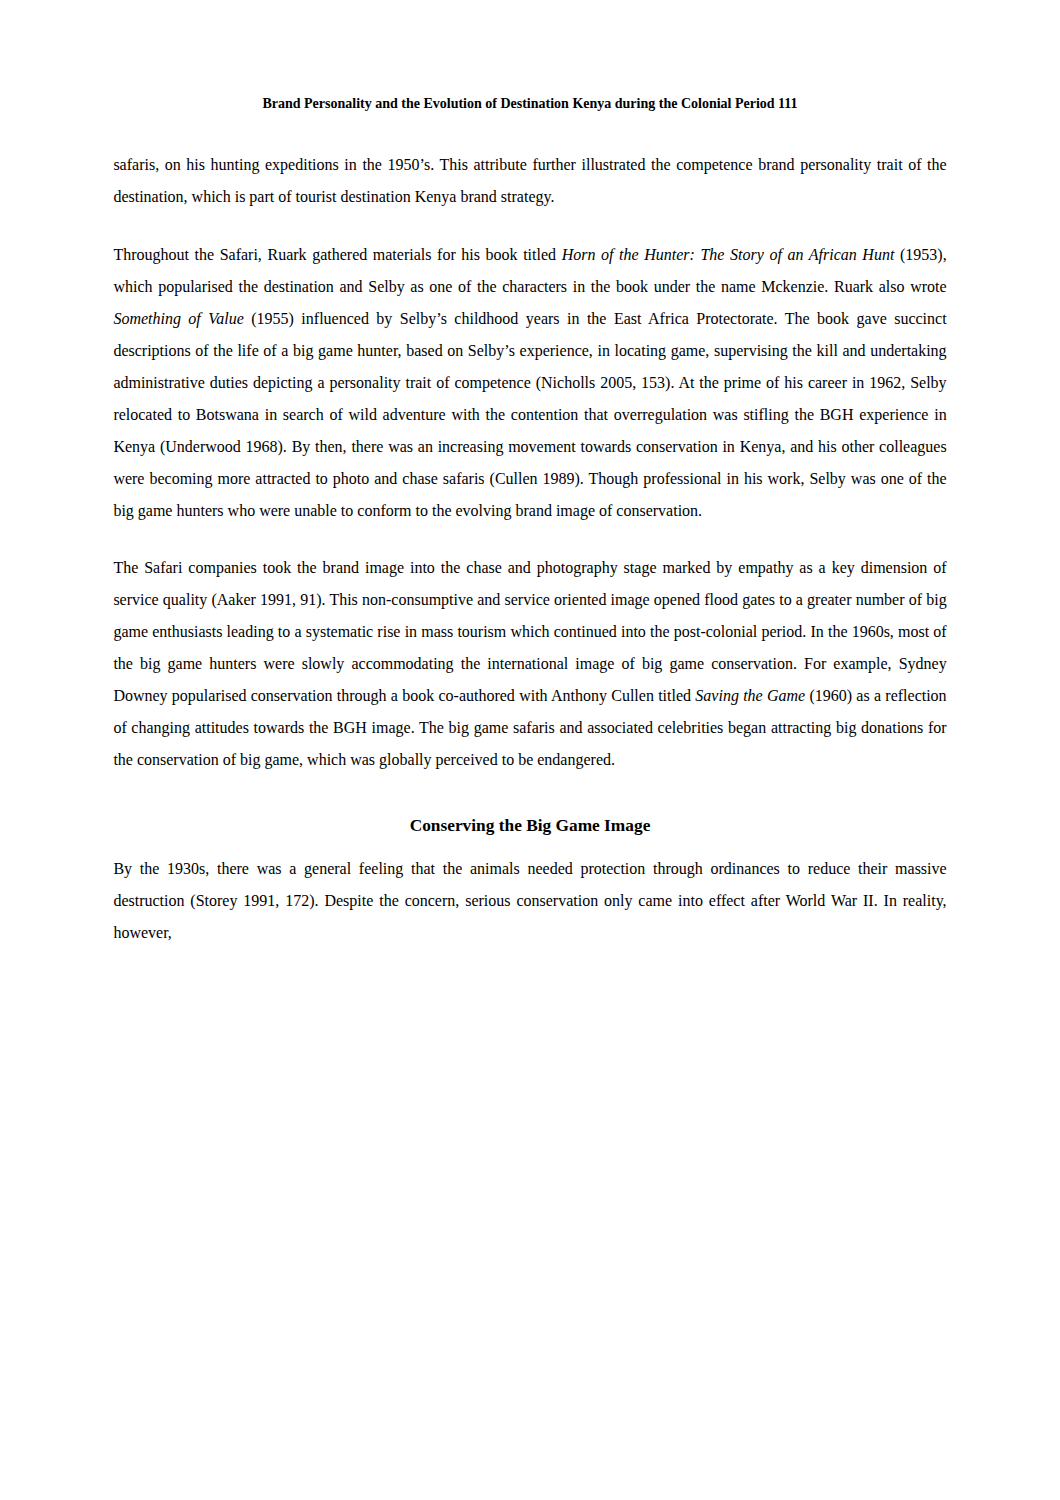Brand Personality and the Evolution of Destination Kenya during the Colonial Period 111
safaris, on his hunting expeditions in the 1950’s. This attribute further illustrated the competence brand personality trait of the destination, which is part of tourist destination Kenya brand strategy.
Throughout the Safari, Ruark gathered materials for his book titled Horn of the Hunter: The Story of an African Hunt (1953), which popularised the destination and Selby as one of the characters in the book under the name Mckenzie. Ruark also wrote Something of Value (1955) influenced by Selby’s childhood years in the East Africa Protectorate. The book gave succinct descriptions of the life of a big game hunter, based on Selby’s experience, in locating game, supervising the kill and undertaking administrative duties depicting a personality trait of competence (Nicholls 2005, 153). At the prime of his career in 1962, Selby relocated to Botswana in search of wild adventure with the contention that overregulation was stifling the BGH experience in Kenya (Underwood 1968). By then, there was an increasing movement towards conservation in Kenya, and his other colleagues were becoming more attracted to photo and chase safaris (Cullen 1989). Though professional in his work, Selby was one of the big game hunters who were unable to conform to the evolving brand image of conservation.
The Safari companies took the brand image into the chase and photography stage marked by empathy as a key dimension of service quality (Aaker 1991, 91). This non-consumptive and service oriented image opened flood gates to a greater number of big game enthusiasts leading to a systematic rise in mass tourism which continued into the post-colonial period. In the 1960s, most of the big game hunters were slowly accommodating the international image of big game conservation. For example, Sydney Downey popularised conservation through a book co-authored with Anthony Cullen titled Saving the Game (1960) as a reflection of changing attitudes towards the BGH image. The big game safaris and associated celebrities began attracting big donations for the conservation of big game, which was globally perceived to be endangered.
Conserving the Big Game Image
By the 1930s, there was a general feeling that the animals needed protection through ordinances to reduce their massive destruction (Storey 1991, 172). Despite the concern, serious conservation only came into effect after World War II. In reality, however,